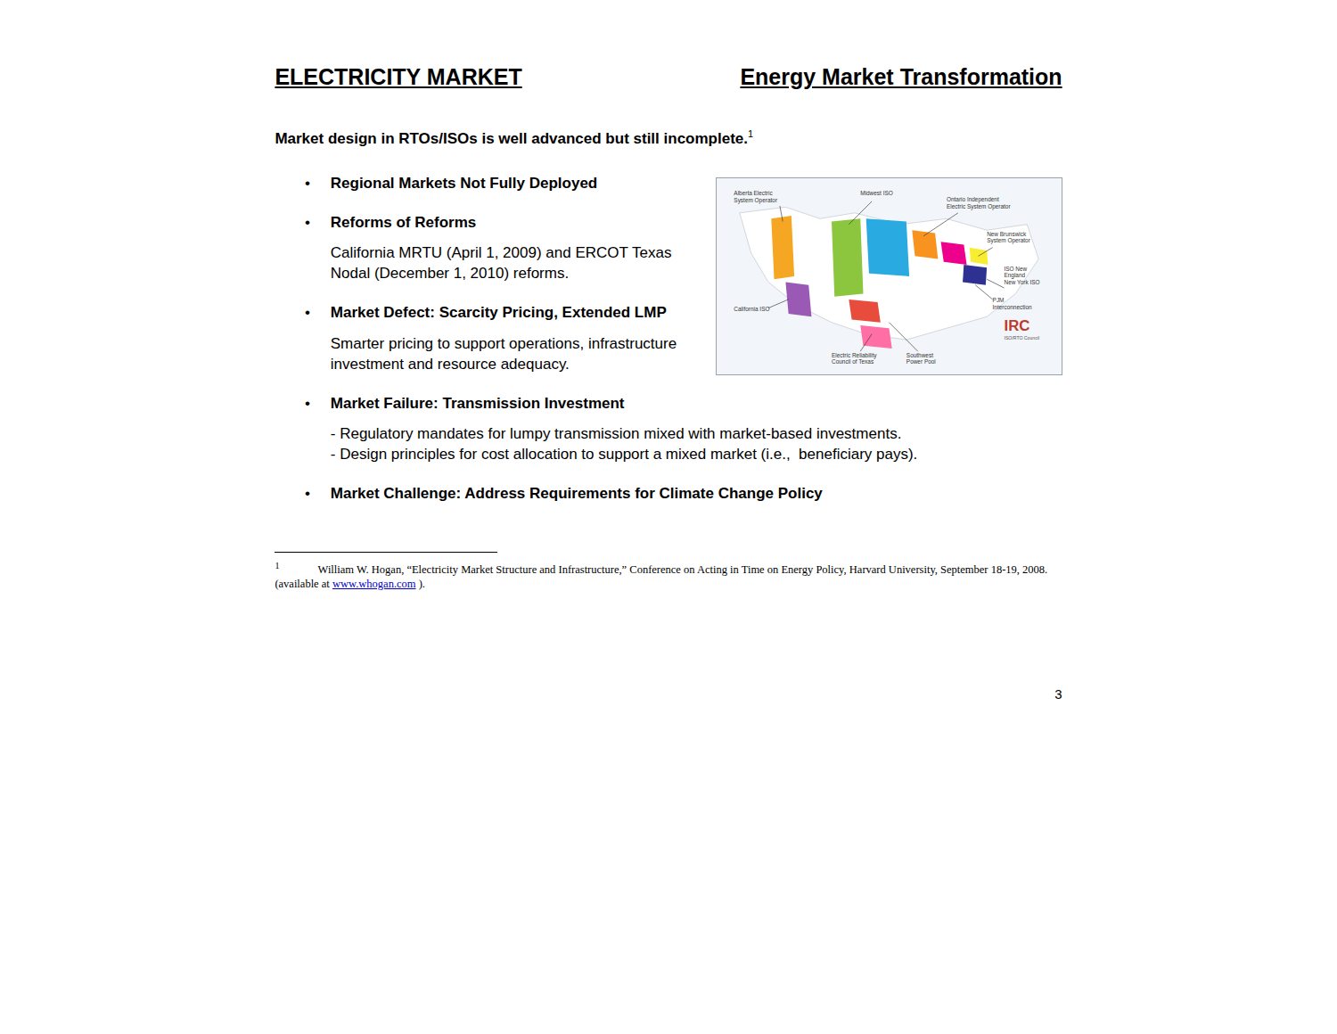ELECTRICITY MARKET Energy Market Transformation
Market design in RTOs/ISOs is well advanced but still incomplete.1
Regional Markets Not Fully Deployed
Reforms of Reforms
California MRTU (April 1, 2009) and ERCOT Texas Nodal (December 1, 2010) reforms.
Market Defect: Scarcity Pricing, Extended LMP
Smarter pricing to support operations, infrastructure investment and resource adequacy.
Market Failure: Transmission Investment
- Regulatory mandates for lumpy transmission mixed with market-based investments. - Design principles for cost allocation to support a mixed market (i.e., beneficiary pays).
Market Challenge: Address Requirements for Climate Change Policy
1 William W. Hogan, “Electricity Market Structure and Infrastructure,” Conference on Acting in Time on Energy Policy, Harvard University, September 18-19, 2008. (available at www.whogan.com ).
3